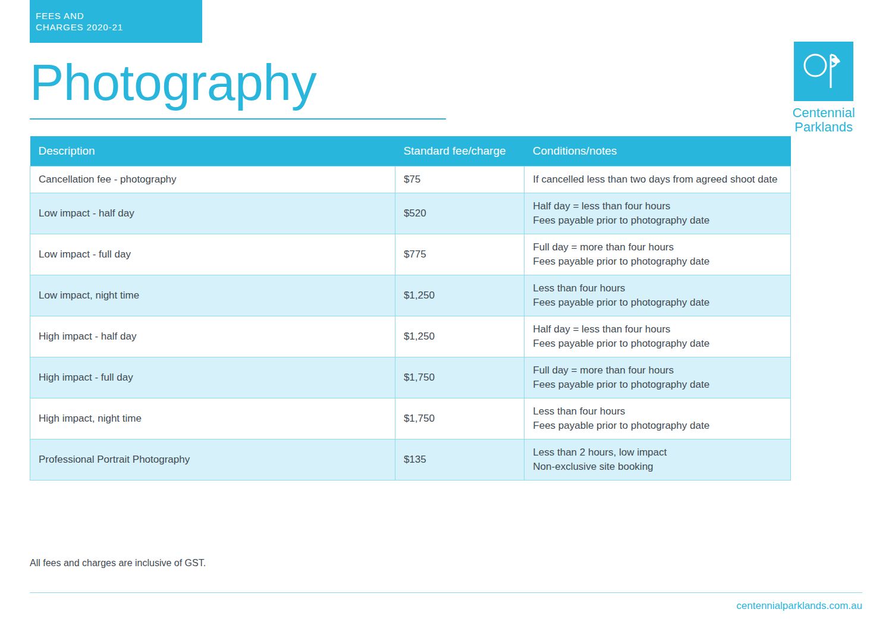FEES AND CHARGES 2020-21
Centennial
Parklands
Photography
| Description | Standard fee/charge | Conditions/notes |
| --- | --- | --- |
| Cancellation fee - photography | $75 | If cancelled less than two days from agreed shoot date |
| Low impact - half day | $520 | Half day = less than four hours Fees payable prior to photography date |
| Low impact - full day | $775 | Full day = more than four hours Fees payable prior to photography date |
| Low impact, night time | $1,250 | Less than four hours Fees payable prior to photography date |
| High impact - half day | $1,250 | Half day = less than four hours Fees payable prior to photography date |
| High impact - full day | $1,750 | Full day = more than four hours Fees payable prior to photography date |
| High impact, night time | $1,750 | Less than four hours Fees payable prior to photography date |
| Professional Portrait Photography | $135 | Less than 2 hours, low impact Non-exclusive site booking |
All fees and charges are inclusive of GST.
centennialparklands.com.au